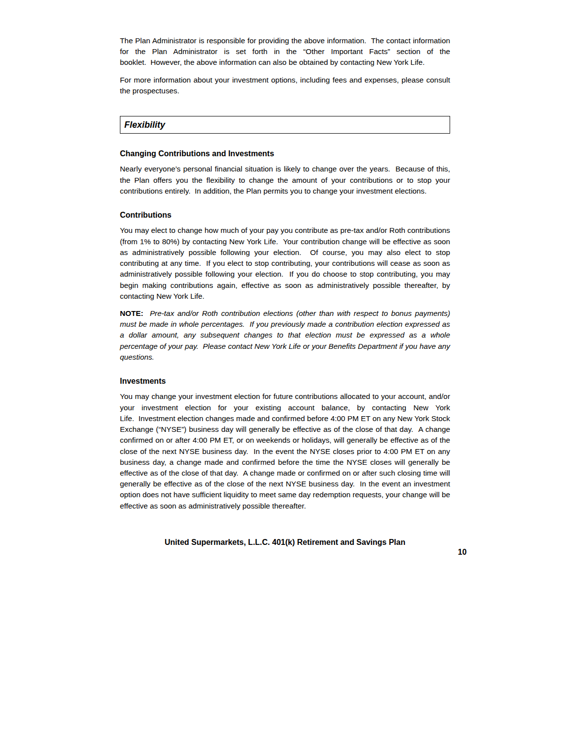The Plan Administrator is responsible for providing the above information. The contact information for the Plan Administrator is set forth in the “Other Important Facts” section of the booklet. However, the above information can also be obtained by contacting New York Life.
For more information about your investment options, including fees and expenses, please consult the prospectuses.
Flexibility
Changing Contributions and Investments
Nearly everyone’s personal financial situation is likely to change over the years. Because of this, the Plan offers you the flexibility to change the amount of your contributions or to stop your contributions entirely. In addition, the Plan permits you to change your investment elections.
Contributions
You may elect to change how much of your pay you contribute as pre-tax and/or Roth contributions (from 1% to 80%) by contacting New York Life. Your contribution change will be effective as soon as administratively possible following your election. Of course, you may also elect to stop contributing at any time. If you elect to stop contributing, your contributions will cease as soon as administratively possible following your election. If you do choose to stop contributing, you may begin making contributions again, effective as soon as administratively possible thereafter, by contacting New York Life.
NOTE: Pre-tax and/or Roth contribution elections (other than with respect to bonus payments) must be made in whole percentages. If you previously made a contribution election expressed as a dollar amount, any subsequent changes to that election must be expressed as a whole percentage of your pay. Please contact New York Life or your Benefits Department if you have any questions.
Investments
You may change your investment election for future contributions allocated to your account, and/or your investment election for your existing account balance, by contacting New York Life. Investment election changes made and confirmed before 4:00 PM ET on any New York Stock Exchange (“NYSE”) business day will generally be effective as of the close of that day. A change confirmed on or after 4:00 PM ET, or on weekends or holidays, will generally be effective as of the close of the next NYSE business day. In the event the NYSE closes prior to 4:00 PM ET on any business day, a change made and confirmed before the time the NYSE closes will generally be effective as of the close of that day. A change made or confirmed on or after such closing time will generally be effective as of the close of the next NYSE business day. In the event an investment option does not have sufficient liquidity to meet same day redemption requests, your change will be effective as soon as administratively possible thereafter.
United Supermarkets, L.L.C. 401(k) Retirement and Savings Plan 10